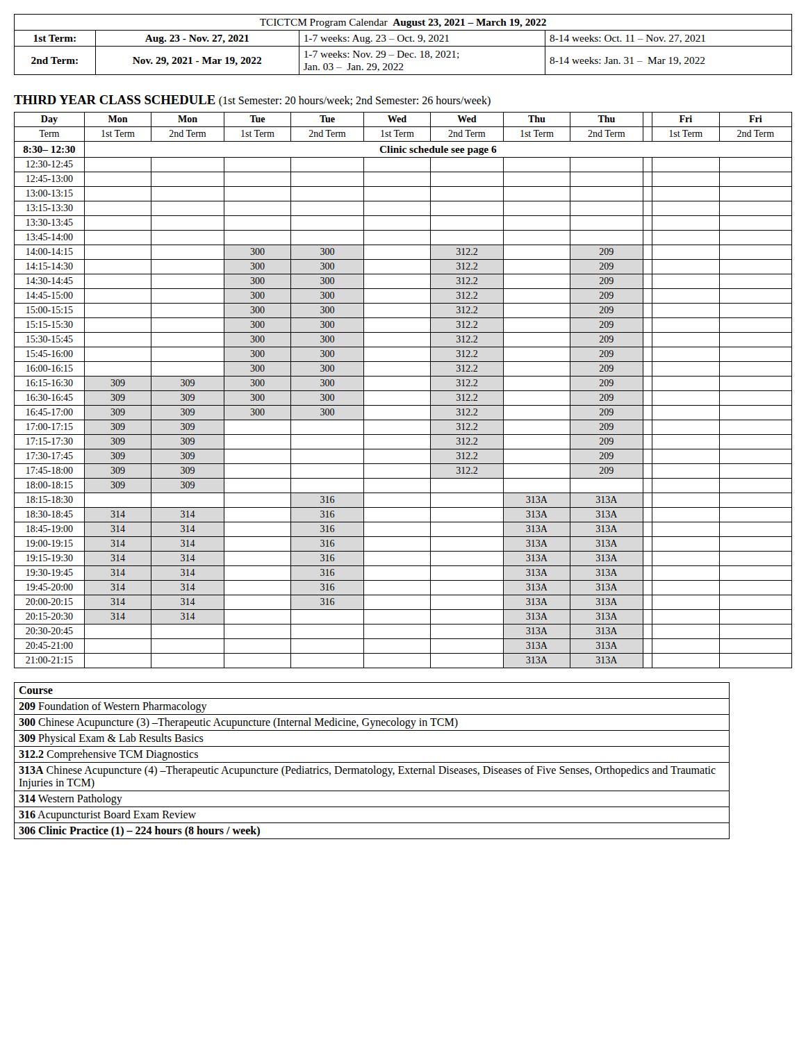| TCICTCM Program Calendar August 23, 2021 – March 19, 2022 |
| 1st Term: | Aug. 23 - Nov. 27, 2021 | 1-7 weeks: Aug. 23 – Oct. 9, 2021 | 8-14 weeks: Oct. 11 – Nov. 27, 2021 |
| 2nd Term: | Nov. 29, 2021 - Mar 19, 2022 | 1-7 weeks: Nov. 29 – Dec. 18, 2021; Jan. 03 – Jan. 29, 2022 | 8-14 weeks: Jan. 31 – Mar 19, 2022 |
THIRD YEAR CLASS SCHEDULE (1st Semester: 20 hours/week; 2nd Semester: 26 hours/week)
| Day | Mon | Mon | Tue | Tue | Wed | Wed | Thu | Thu | | Fri | Fri |
| --- | --- | --- | --- | --- | --- | --- | --- | --- | --- | --- | --- |
| Term | 1st Term | 2nd Term | 1st Term | 2nd Term | 1st Term | 2nd Term | 1st Term | 2nd Term | | 1st Term | 2nd Term |
| 8:30– 12:30 | Clinic schedule see page 6 |
| 12:30-12:45 | | | | | | | | | | | |
| 12:45-13:00 | | | | | | | | | | | |
| 13:00-13:15 | | | | | | | | | | | |
| 13:15-13:30 | | | | | | | | | | | |
| 13:30-13:45 | | | | | | | | | | | |
| 13:45-14:00 | | | | | | | | | | | |
| 14:00-14:15 | | | 300 | 300 | | 312.2 | | 209 | | | |
| 14:15-14:30 | | | 300 | 300 | | 312.2 | | 209 | | | |
| 14:30-14:45 | | | 300 | 300 | | 312.2 | | 209 | | | |
| 14:45-15:00 | | | 300 | 300 | | 312.2 | | 209 | | | |
| 15:00-15:15 | | | 300 | 300 | | 312.2 | | 209 | | | |
| 15:15-15:30 | | | 300 | 300 | | 312.2 | | 209 | | | |
| 15:30-15:45 | | | 300 | 300 | | 312.2 | | 209 | | | |
| 15:45-16:00 | | | 300 | 300 | | 312.2 | | 209 | | | |
| 16:00-16:15 | | | 300 | 300 | | 312.2 | | 209 | | | |
| 16:15-16:30 | 309 | 309 | 300 | 300 | | 312.2 | | 209 | | | |
| 16:30-16:45 | 309 | 309 | 300 | 300 | | 312.2 | | 209 | | | |
| 16:45-17:00 | 309 | 309 | 300 | 300 | | 312.2 | | 209 | | | |
| 17:00-17:15 | 309 | 309 | | | | 312.2 | | 209 | | | |
| 17:15-17:30 | 309 | 309 | | | | 312.2 | | 209 | | | |
| 17:30-17:45 | 309 | 309 | | | | 312.2 | | 209 | | | |
| 17:45-18:00 | 309 | 309 | | | | 312.2 | | 209 | | | |
| 18:00-18:15 | 309 | 309 | | | | | | | | | |
| 18:15-18:30 | | | | 316 | | | 313A | 313A | | | |
| 18:30-18:45 | 314 | 314 | | 316 | | | 313A | 313A | | | |
| 18:45-19:00 | 314 | 314 | | 316 | | | 313A | 313A | | | |
| 19:00-19:15 | 314 | 314 | | 316 | | | 313A | 313A | | | |
| 19:15-19:30 | 314 | 314 | | 316 | | | 313A | 313A | | | |
| 19:30-19:45 | 314 | 314 | | 316 | | | 313A | 313A | | | |
| 19:45-20:00 | 314 | 314 | | 316 | | | 313A | 313A | | | |
| 20:00-20:15 | 314 | 314 | | 316 | | | 313A | 313A | | | |
| 20:15-20:30 | 314 | 314 | | | | | 313A | 313A | | | |
| 20:30-20:45 | | | | | | | 313A | 313A | | | |
| 20:45-21:00 | | | | | | | 313A | 313A | | | |
| 21:00-21:15 | | | | | | | 313A | 313A | | | |
| Course |
| 209 Foundation of Western Pharmacology |
| 300 Chinese Acupuncture (3) –Therapeutic Acupuncture (Internal Medicine, Gynecology in TCM) |
| 309 Physical Exam & Lab Results Basics |
| 312.2 Comprehensive TCM Diagnostics |
| 313A Chinese Acupuncture (4) –Therapeutic Acupuncture (Pediatrics, Dermatology, External Diseases, Diseases of Five Senses, Orthopedics and Traumatic Injuries in TCM) |
| 314 Western Pathology |
| 316 Acupuncturist Board Exam Review |
| 306 Clinic Practice (1) – 224 hours (8 hours / week) |